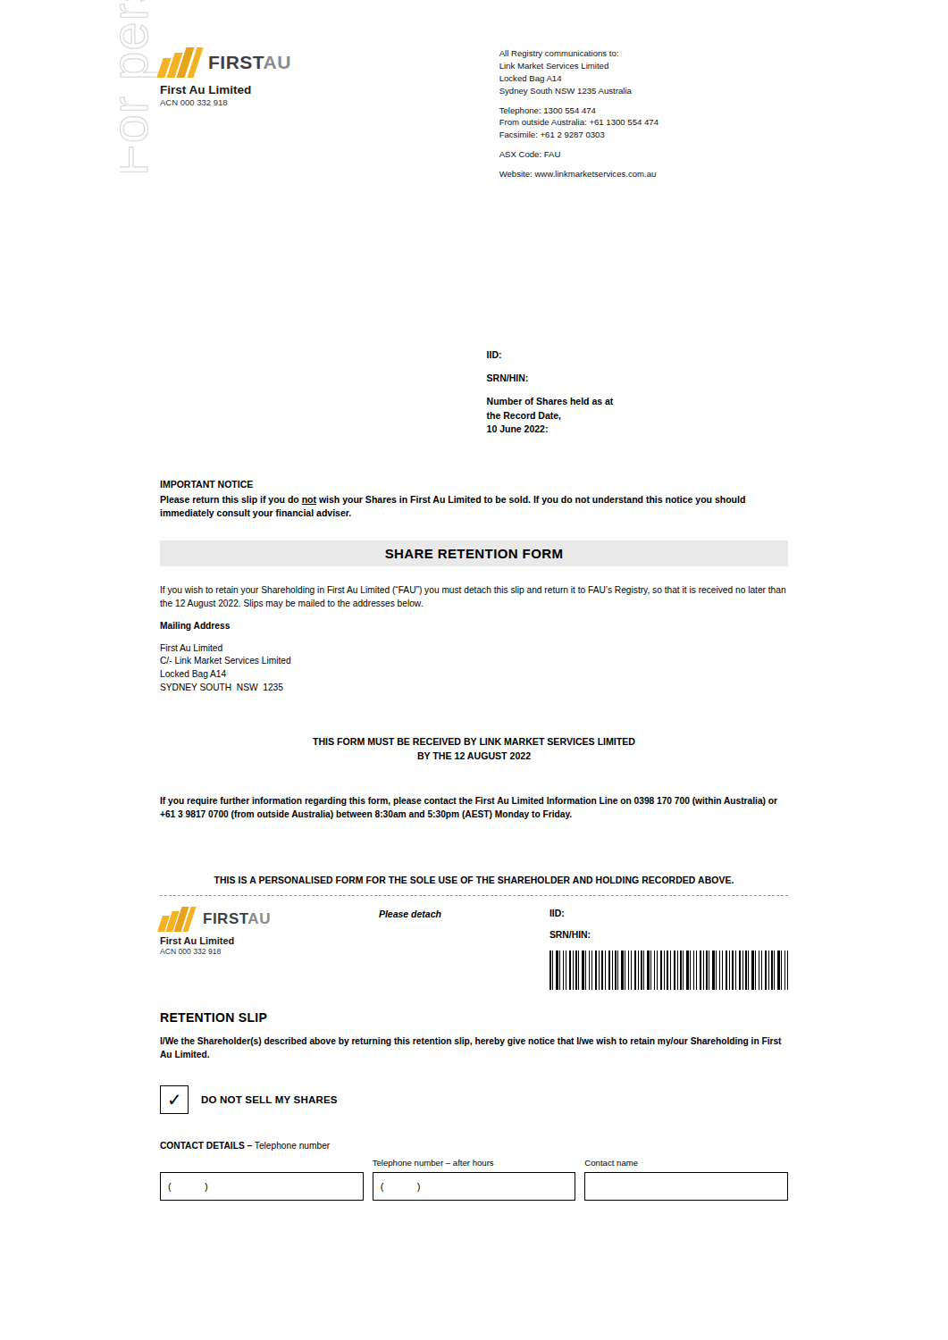For personal use only
FIRSTAU
First Au Limited
ACN 000 332 918
All Registry communications to:
Link Market Services Limited
Locked Bag A14
Sydney South NSW 1235 Australia
Telephone: 1300 554 474
From outside Australia: +61 1300 554 474
Facsimile: +61 2 9287 0303
ASX Code: FAU
Website: www.linkmarketservices.com.au
IID:
SRN/HIN:
Number of Shares held as at
the Record Date,
10 June 2022:
IMPORTANT NOTICE
Please return this slip if you do not wish your Shares in First Au Limited to be sold. If you do not understand this notice you should immediately consult your financial adviser.
SHARE RETENTION FORM
If you wish to retain your Shareholding in First Au Limited (“FAU”) you must detach this slip and return it to FAU’s Registry, so that it is received no later than the 12 August 2022. Slips may be mailed to the addresses below.
Mailing Address
First Au Limited
C/- Link Market Services Limited
Locked Bag A14
SYDNEY SOUTH NSW 1235
THIS FORM MUST BE RECEIVED BY LINK MARKET SERVICES LIMITED
BY THE 12 AUGUST 2022
If you require further information regarding this form, please contact the First Au Limited Information Line on 0398 170 700 (within Australia) or +61 3 9817 0700 (from outside Australia) between 8:30am and 5:30pm (AEST) Monday to Friday.
THIS IS A PERSONALISED FORM FOR THE SOLE USE OF THE SHAREHOLDER AND HOLDING RECORDED ABOVE.
FIRSTAU
First Au Limited
ACN 000 332 918
Please detach
IID:
SRN/HIN:
RETENTION SLIP
I/We the Shareholder(s) described above by returning this retention slip, hereby give notice that I/we wish to retain my/our Shareholding in First Au Limited.
✓
DO NOT SELL MY SHARES
CONTACT DETAILS – Telephone number
Telephone number
( )
Telephone number – after hours
( )
Contact name